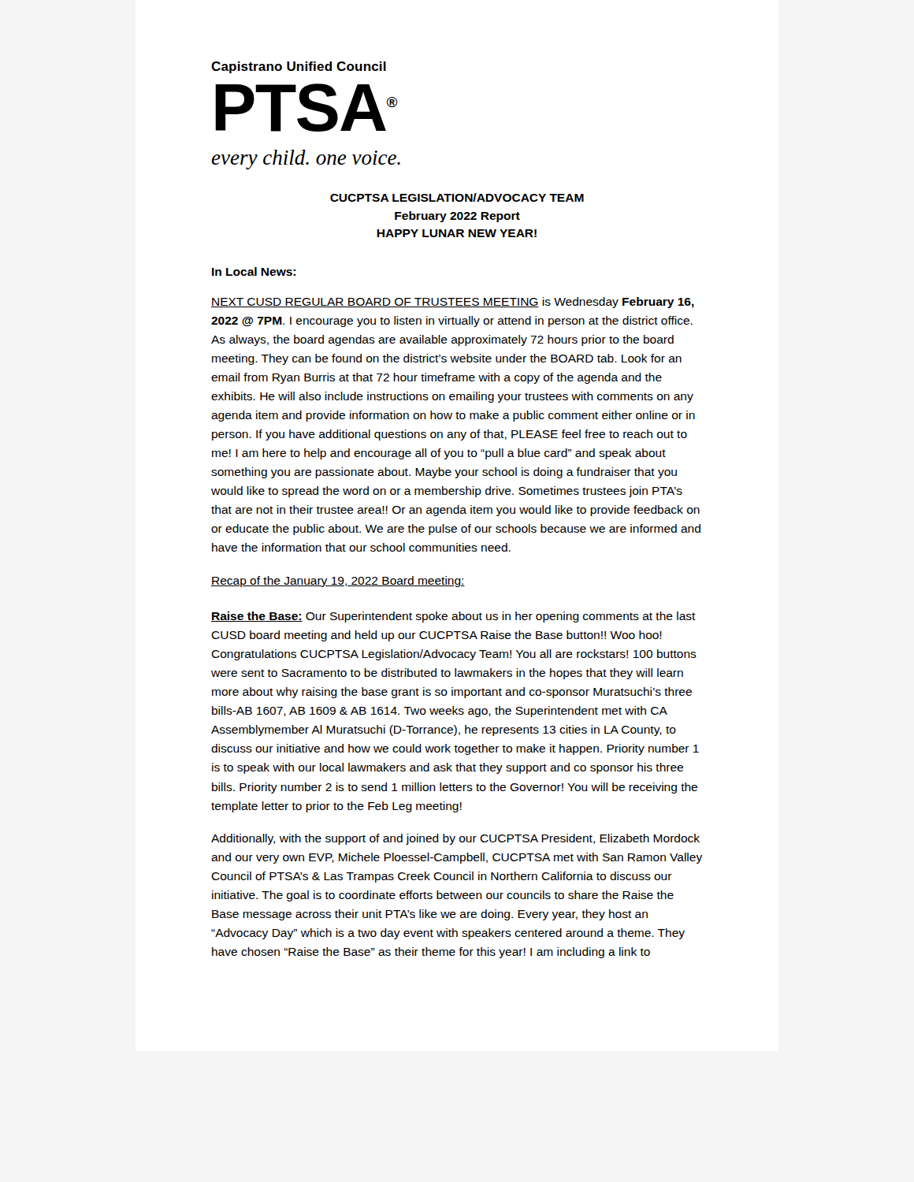Capistrano Unified Council
PTSA®
every child. one voice.
CUCPTSA LEGISLATION/ADVOCACY TEAM February 2022 Report HAPPY LUNAR NEW YEAR!
In Local News:
NEXT CUSD REGULAR BOARD OF TRUSTEES MEETING is Wednesday February 16, 2022 @ 7PM. I encourage you to listen in virtually or attend in person at the district office. As always, the board agendas are available approximately 72 hours prior to the board meeting. They can be found on the district’s website under the BOARD tab. Look for an email from Ryan Burris at that 72 hour timeframe with a copy of the agenda and the exhibits. He will also include instructions on emailing your trustees with comments on any agenda item and provide information on how to make a public comment either online or in person. If you have additional questions on any of that, PLEASE feel free to reach out to me! I am here to help and encourage all of you to “pull a blue card” and speak about something you are passionate about. Maybe your school is doing a fundraiser that you would like to spread the word on or a membership drive. Sometimes trustees join PTA’s that are not in their trustee area!! Or an agenda item you would like to provide feedback on or educate the public about. We are the pulse of our schools because we are informed and have the information that our school communities need.
Recap of the January 19, 2022 Board meeting:
Raise the Base: Our Superintendent spoke about us in her opening comments at the last CUSD board meeting and held up our CUCPTSA Raise the Base button!! Woo hoo! Congratulations CUCPTSA Legislation/Advocacy Team! You all are rockstars! 100 buttons were sent to Sacramento to be distributed to lawmakers in the hopes that they will learn more about why raising the base grant is so important and co-sponsor Muratsuchi’s three bills-AB 1607, AB 1609 & AB 1614. Two weeks ago, the Superintendent met with CA Assemblymember Al Muratsuchi (D-Torrance), he represents 13 cities in LA County, to discuss our initiative and how we could work together to make it happen. Priority number 1 is to speak with our local lawmakers and ask that they support and co sponsor his three bills. Priority number 2 is to send 1 million letters to the Governor! You will be receiving the template letter to prior to the Feb Leg meeting!
Additionally, with the support of and joined by our CUCPTSA President, Elizabeth Mordock and our very own EVP, Michele Ploessel-Campbell, CUCPTSA met with San Ramon Valley Council of PTSA’s & Las Trampas Creek Council in Northern California to discuss our initiative. The goal is to coordinate efforts between our councils to share the Raise the Base message across their unit PTA’s like we are doing. Every year, they host an “Advocacy Day” which is a two day event with speakers centered around a theme. They have chosen “Raise the Base” as their theme for this year! I am including a link to